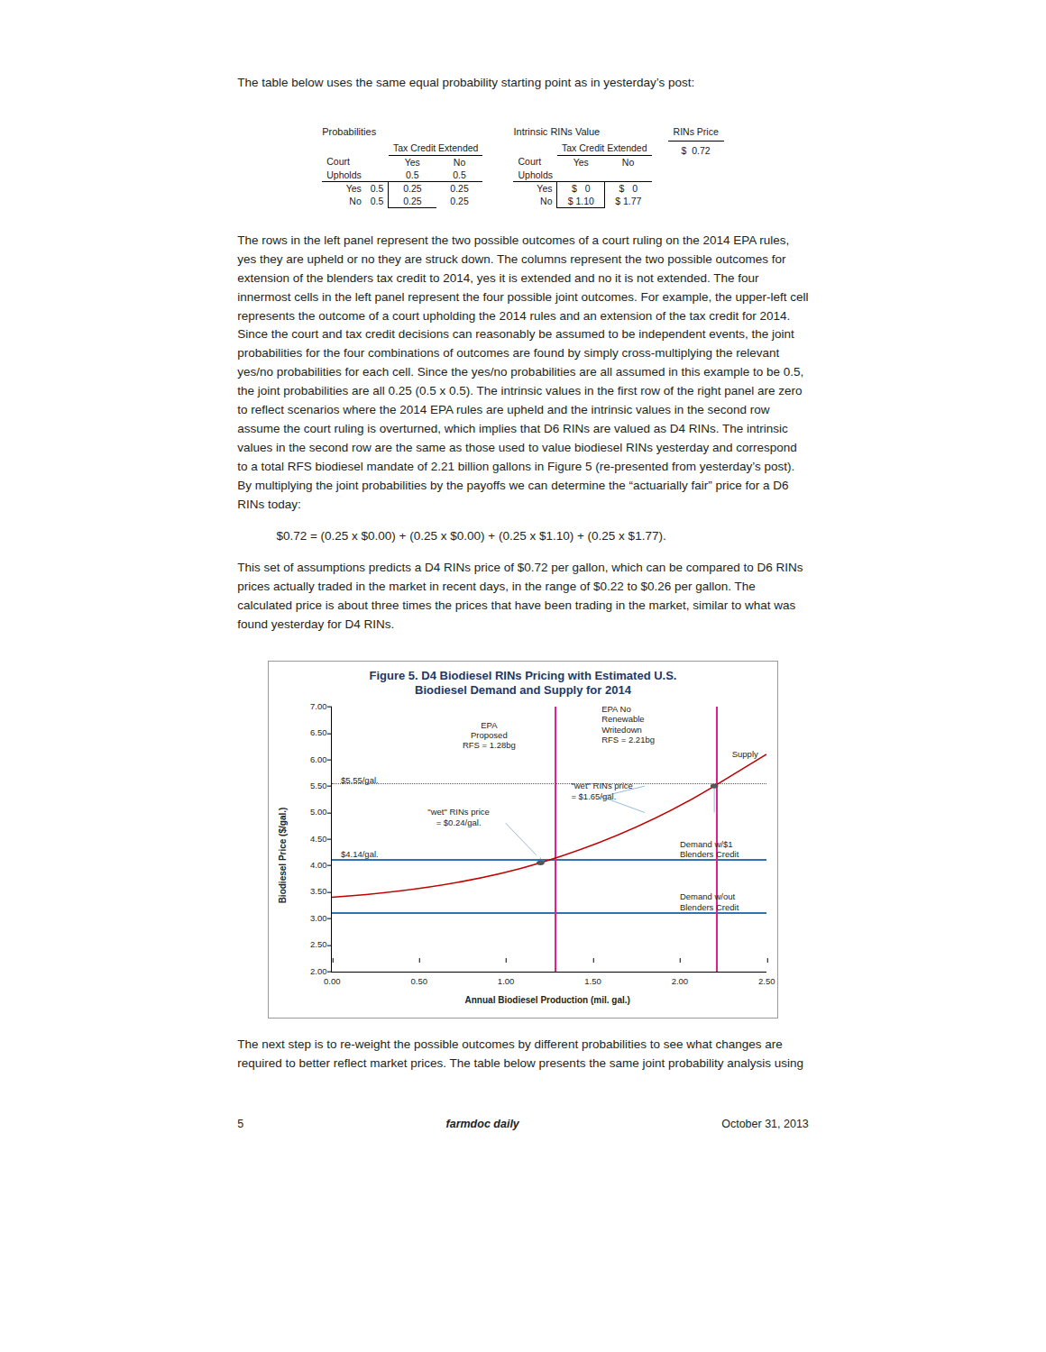The table below uses the same equal probability starting point as in yesterday’s post:
Probabilities
| | | Tax Credit Extended |
| Court | | Yes | No |
| Upholds | | 0.5 | 0.5 |
| Yes | 0.5 | 0.25 | 0.25 |
| No | 0.5 | 0.25 | 0.25 |
Intrinsic RINs Value
| | Tax Credit Extended |
| Court | Yes | No |
| Upholds | | |
| Yes | $ 0 | $ 0 |
| No | $ 1.10 | $ 1.77 |
RINs Price
$ 0.72
The rows in the left panel represent the two possible outcomes of a court ruling on the 2014 EPA rules, yes they are upheld or no they are struck down. The columns represent the two possible outcomes for extension of the blenders tax credit to 2014, yes it is extended and no it is not extended. The four innermost cells in the left panel represent the four possible joint outcomes. For example, the upper-left cell represents the outcome of a court upholding the 2014 rules and an extension of the tax credit for 2014. Since the court and tax credit decisions can reasonably be assumed to be independent events, the joint probabilities for the four combinations of outcomes are found by simply cross-multiplying the relevant yes/no probabilities for each cell. Since the yes/no probabilities are all assumed in this example to be 0.5, the joint probabilities are all 0.25 (0.5 x 0.5). The intrinsic values in the first row of the right panel are zero to reflect scenarios where the 2014 EPA rules are upheld and the intrinsic values in the second row assume the court ruling is overturned, which implies that D6 RINs are valued as D4 RINs. The intrinsic values in the second row are the same as those used to value biodiesel RINs yesterday and correspond to a total RFS biodiesel mandate of 2.21 billion gallons in Figure 5 (re-presented from yesterday’s post). By multiplying the joint probabilities by the payoffs we can determine the “actuarially fair” price for a D6 RINs today:
$0.72 = (0.25 x $0.00) + (0.25 x $0.00) + (0.25 x $1.10) + (0.25 x $1.77).
This set of assumptions predicts a D4 RINs price of $0.72 per gallon, which can be compared to D6 RINs prices actually traded in the market in recent days, in the range of $0.22 to $0.26 per gallon. The calculated price is about three times the prices that have been trading in the market, similar to what was found yesterday for D4 RINs.
Figure 5. D4 Biodiesel RINs Pricing with Estimated U.S.
Biodiesel Demand and Supply for 2014
Biodiesel Price ($/gal.)
Annual Biodiesel Production (mil. gal.)
7.00
6.50
6.00
5.50
5.00
4.50
4.00
3.50
3.00
2.50
2.00
0.00
0.50
1.00
1.50
2.00
2.50
$5.55/gal.
$4.14/gal.
EPA
Proposed
RFS = 1.28bg
EPA No
Renewable
Writedown
RFS = 2.21bg
"wet" RINs price
= $0.24/gal.
"wet" RINs price
= $1.65/gal.
Supply
Demand w/$1
Blenders Credit
Demand w/out
Blenders Credit
The next step is to re-weight the possible outcomes by different probabilities to see what changes are required to better reflect market prices. The table below presents the same joint probability analysis using
5
farmdoc daily
October 31, 2013